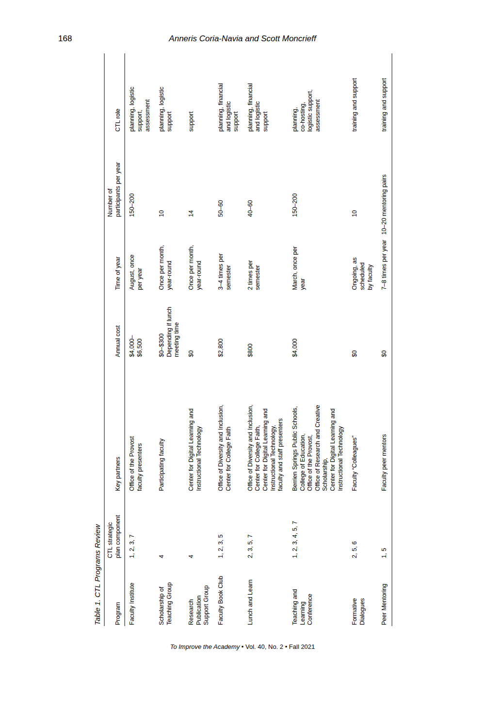168 Anneris Coria-Navia and Scott Moncrieff
Table 1. CTL Programs Review
| Program | CTL strategic plan component | Key partners | Annual cost | Time of year | Number of participants per year | CTL role |
| --- | --- | --- | --- | --- | --- | --- |
| Faculty Institute | 1, 2, 3, 7 | Office of the Provost faculty presenters | $4,000– $6,500 | August, once per year | 150–200 | planning, logistic support, assessment |
| Scholarship of Teaching Group | 4 | Participating faculty | $0–$300 Depending if lunch meeting time | Once per month, year-round | 10 | planning, logistic support |
| Research Publication Support Group | 4 | Center for Digital Learning and Instructional Technology | $0 | Once per month, year-round | 14 | support |
| Faculty Book Club | 1, 2, 3, 5 | Office of Diversity and Inclusion, Center for College Faith | $2,800 | 3–4 times per semester | 50–60 | planning, financial and logistic support |
| Lunch and Learn | 2, 3, 5, 7 | Office of Diversity and Inclusion, Center for College Faith, Center for Digital Learning and Instructional Technology, faculty and staff presenters | $800 | 2 times per semester | 40–60 | planning, financial and logistic support |
| Teaching and Learning Conference | 1, 2, 3, 4, 5, 7 | Berrien Springs Public Schools, College of Education, Office of the Provost, Office of Research and Creative Scholarship, Center for Digital Learning and Instructional Technology | $4,000 | March, once per year | 150–200 | planning, co-hosting, logistic support, assessment |
| Formative Dialogues | 2, 5, 6 | Faculty “Colleagues” | $0 | Ongoing, as scheduled by faculty | 10 | training and support |
| Peer Mentoring | 1, 5 | Faculty peer mentors | $0 | 7–8 times per year 10–20 mentoring pairs | training and support |
To Improve the Academy • Vol. 40, No. 2 • Fall 2021